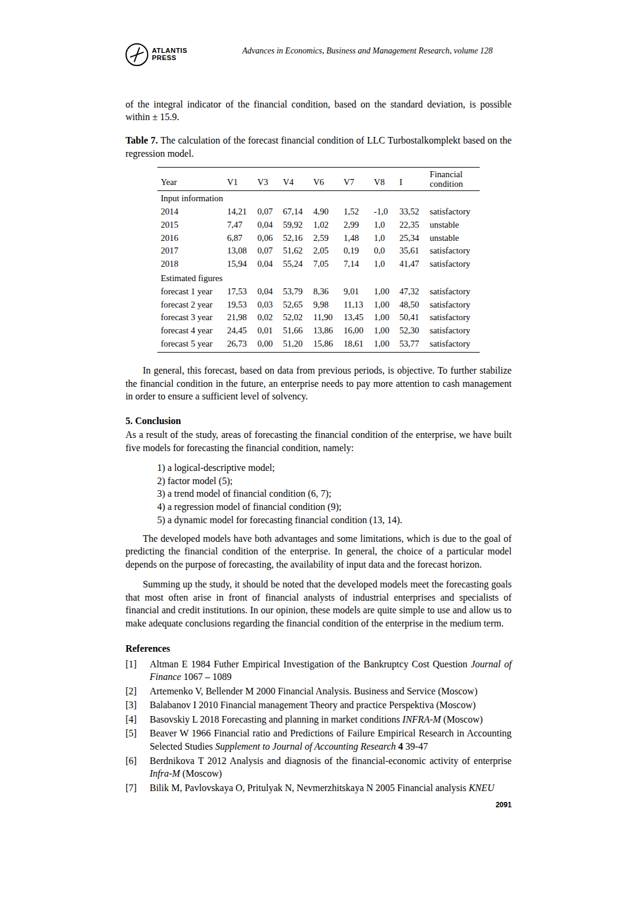ATLANTIS
PRESS
Advances in Economics, Business and Management Research, volume 128
of the integral indicator of the financial condition, based on the standard deviation, is possible within ± 15.9.
Table 7. The calculation of the forecast financial condition of LLC Turbostalkomplekt based on the regression model.
| Year | V1 | V3 | V4 | V6 | V7 | V8 | I | Financial condition |
| --- | --- | --- | --- | --- | --- | --- | --- | --- |
| Input information |
| 2014 | 14,21 | 0,07 | 67,14 | 4,90 | 1,52 | -1,0 | 33,52 | satisfactory |
| 2015 | 7,47 | 0,04 | 59,92 | 1,02 | 2,99 | 1,0 | 22,35 | unstable |
| 2016 | 6,87 | 0,06 | 52,16 | 2,59 | 1,48 | 1,0 | 25,34 | unstable |
| 2017 | 13,08 | 0,07 | 51,62 | 2,05 | 0,19 | 0,0 | 35,61 | satisfactory |
| 2018 | 15,94 | 0,04 | 55,24 | 7,05 | 7,14 | 1,0 | 41,47 | satisfactory |
| Estimated figures |
| forecast 1 year | 17,53 | 0,04 | 53,79 | 8,36 | 9,01 | 1,00 | 47,32 | satisfactory |
| forecast 2 year | 19,53 | 0,03 | 52,65 | 9,98 | 11,13 | 1,00 | 48,50 | satisfactory |
| forecast 3 year | 21,98 | 0,02 | 52,02 | 11,90 | 13,45 | 1,00 | 50,41 | satisfactory |
| forecast 4 year | 24,45 | 0,01 | 51,66 | 13,86 | 16,00 | 1,00 | 52,30 | satisfactory |
| forecast 5 year | 26,73 | 0,00 | 51,20 | 15,86 | 18,61 | 1,00 | 53,77 | satisfactory |
In general, this forecast, based on data from previous periods, is objective. To further stabilize the financial condition in the future, an enterprise needs to pay more attention to cash management in order to ensure a sufficient level of solvency.
5. Conclusion
As a result of the study, areas of forecasting the financial condition of the enterprise, we have built five models for forecasting the financial condition, namely:
1) a logical-descriptive model;
2) factor model (5);
3) a trend model of financial condition (6, 7);
4) a regression model of financial condition (9);
5) a dynamic model for forecasting financial condition (13, 14).
The developed models have both advantages and some limitations, which is due to the goal of predicting the financial condition of the enterprise. In general, the choice of a particular model depends on the purpose of forecasting, the availability of input data and the forecast horizon.
Summing up the study, it should be noted that the developed models meet the forecasting goals that most often arise in front of financial analysts of industrial enterprises and specialists of financial and credit institutions. In our opinion, these models are quite simple to use and allow us to make adequate conclusions regarding the financial condition of the enterprise in the medium term.
References
[1]
Altman E 1984 Futher Empirical Investigation of the Bankruptcy Cost Question Journal of Finance 1067 – 1089
[2]
Artemenko V, Bellender M 2000 Financial Analysis. Business and Service (Moscow)
[3]
Balabanov I 2010 Financial management Theory and practice Perspektiva (Moscow)
[4]
Basovskiy L 2018 Forecasting and planning in market conditions INFRA-M (Moscow)
[5]
Beaver W 1966 Financial ratio and Predictions of Failure Empirical Research in Accounting Selected Studies Supplement to Journal of Accounting Research 4 39-47
[6]
Berdnikova T 2012 Analysis and diagnosis of the financial-economic activity of enterprise Infra-M (Moscow)
[7]
Bilik M, Pavlovskaya O, Pritulyak N, Nevmerzhitskaya N 2005 Financial analysis KNEU
2091